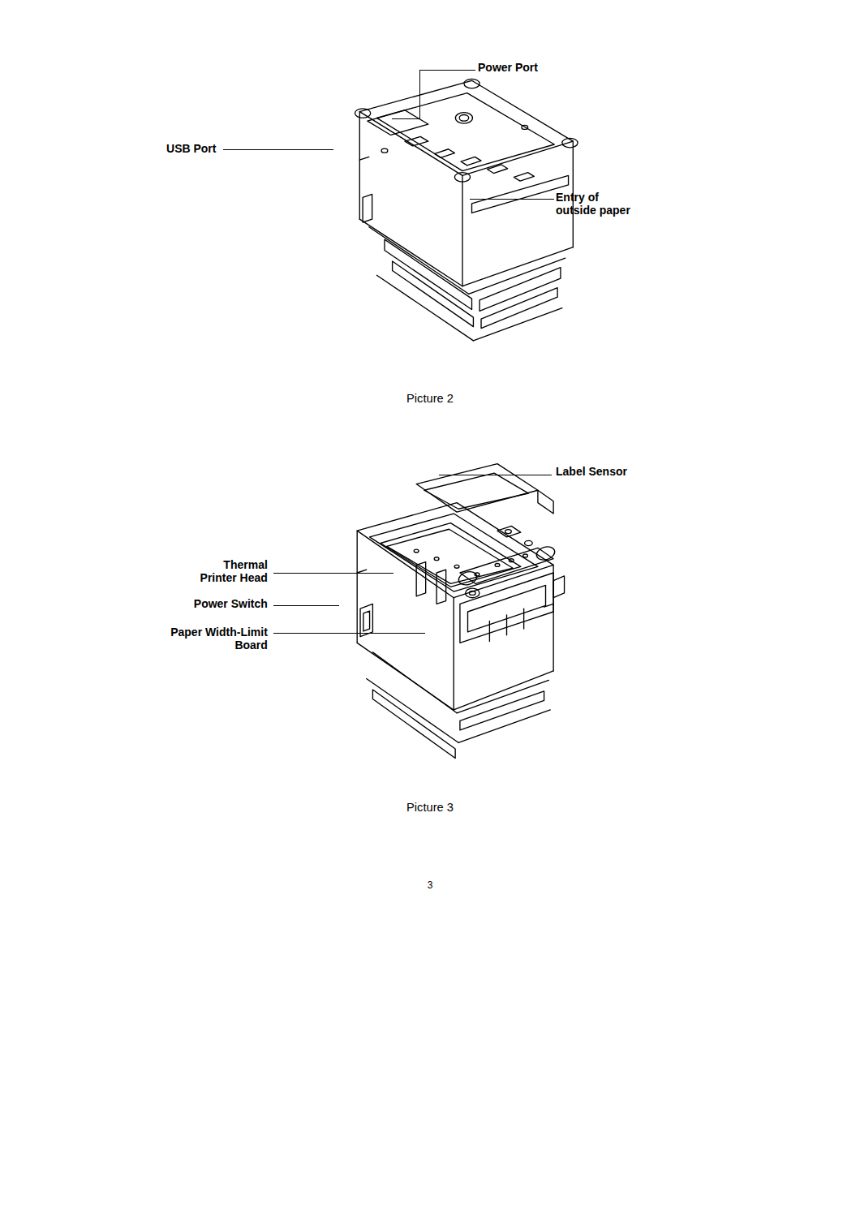Power Port
USB Port
Entry of
outside paper
Picture 2
Label Sensor
Thermal
Printer Head
Power Switch
Paper Width-Limit Board
Picture 3
3